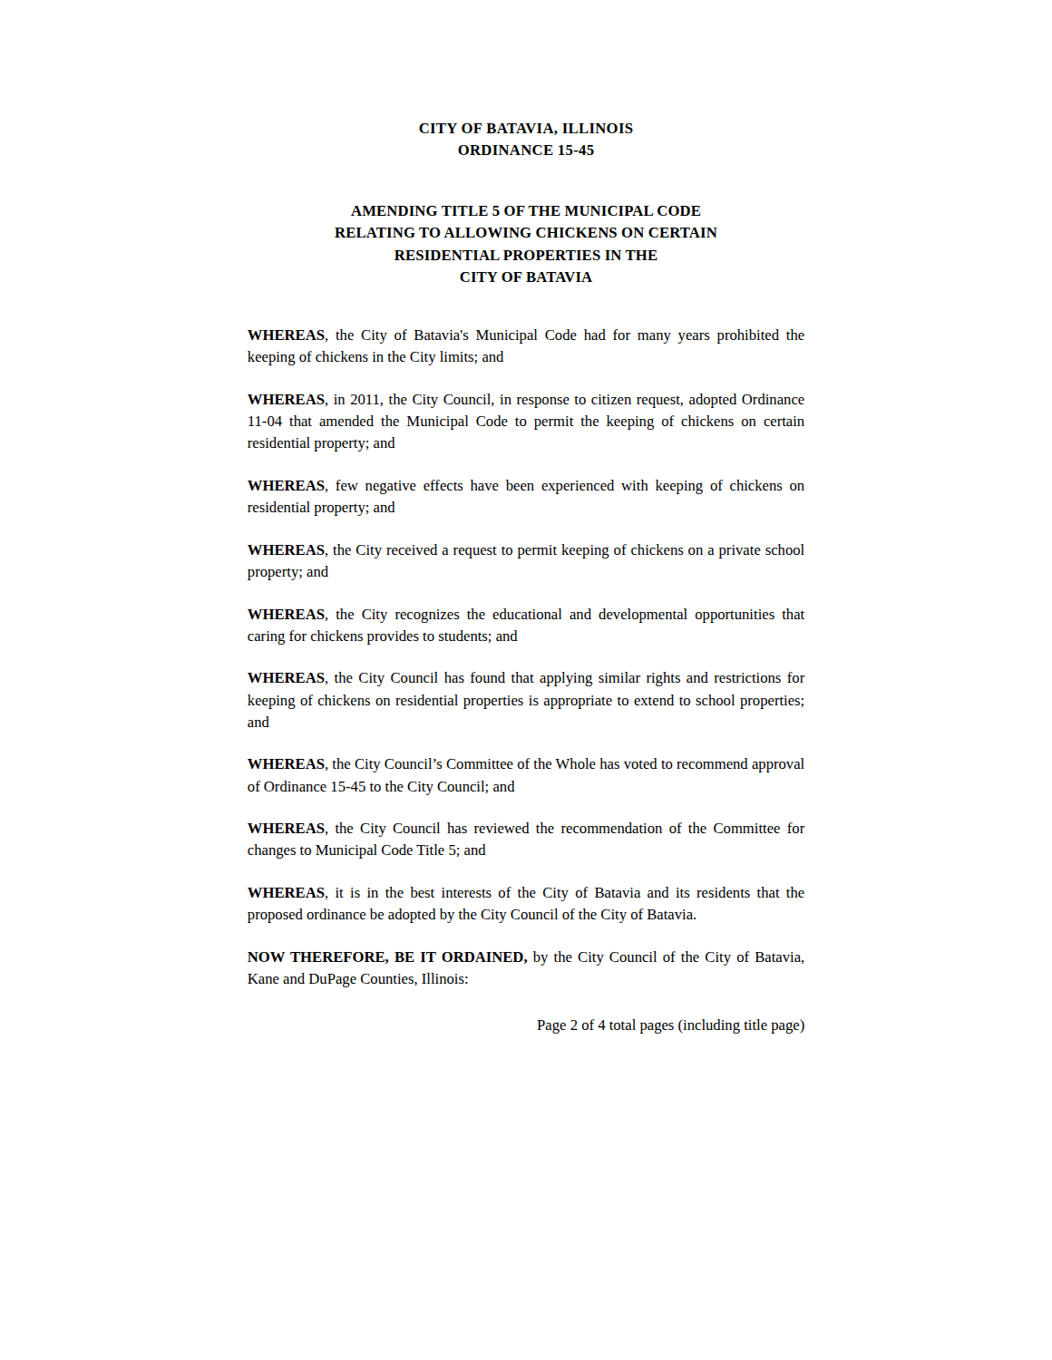CITY OF BATAVIA, ILLINOIS
ORDINANCE 15-45
AMENDING TITLE 5 OF THE MUNICIPAL CODE
RELATING TO ALLOWING CHICKENS ON CERTAIN
RESIDENTIAL PROPERTIES IN THE
CITY OF BATAVIA
WHEREAS, the City of Batavia's Municipal Code had for many years prohibited the keeping of chickens in the City limits; and
WHEREAS, in 2011, the City Council, in response to citizen request, adopted Ordinance 11-04 that amended the Municipal Code to permit the keeping of chickens on certain residential property; and
WHEREAS, few negative effects have been experienced with keeping of chickens on residential property; and
WHEREAS, the City received a request to permit keeping of chickens on a private school property; and
WHEREAS, the City recognizes the educational and developmental opportunities that caring for chickens provides to students; and
WHEREAS, the City Council has found that applying similar rights and restrictions for keeping of chickens on residential properties is appropriate to extend to school properties; and
WHEREAS, the City Council’s Committee of the Whole has voted to recommend approval of Ordinance 15-45 to the City Council; and
WHEREAS, the City Council has reviewed the recommendation of the Committee for changes to Municipal Code Title 5; and
WHEREAS, it is in the best interests of the City of Batavia and its residents that the proposed ordinance be adopted by the City Council of the City of Batavia.
NOW THEREFORE, BE IT ORDAINED, by the City Council of the City of Batavia, Kane and DuPage Counties, Illinois:
Page 2 of 4 total pages (including title page)